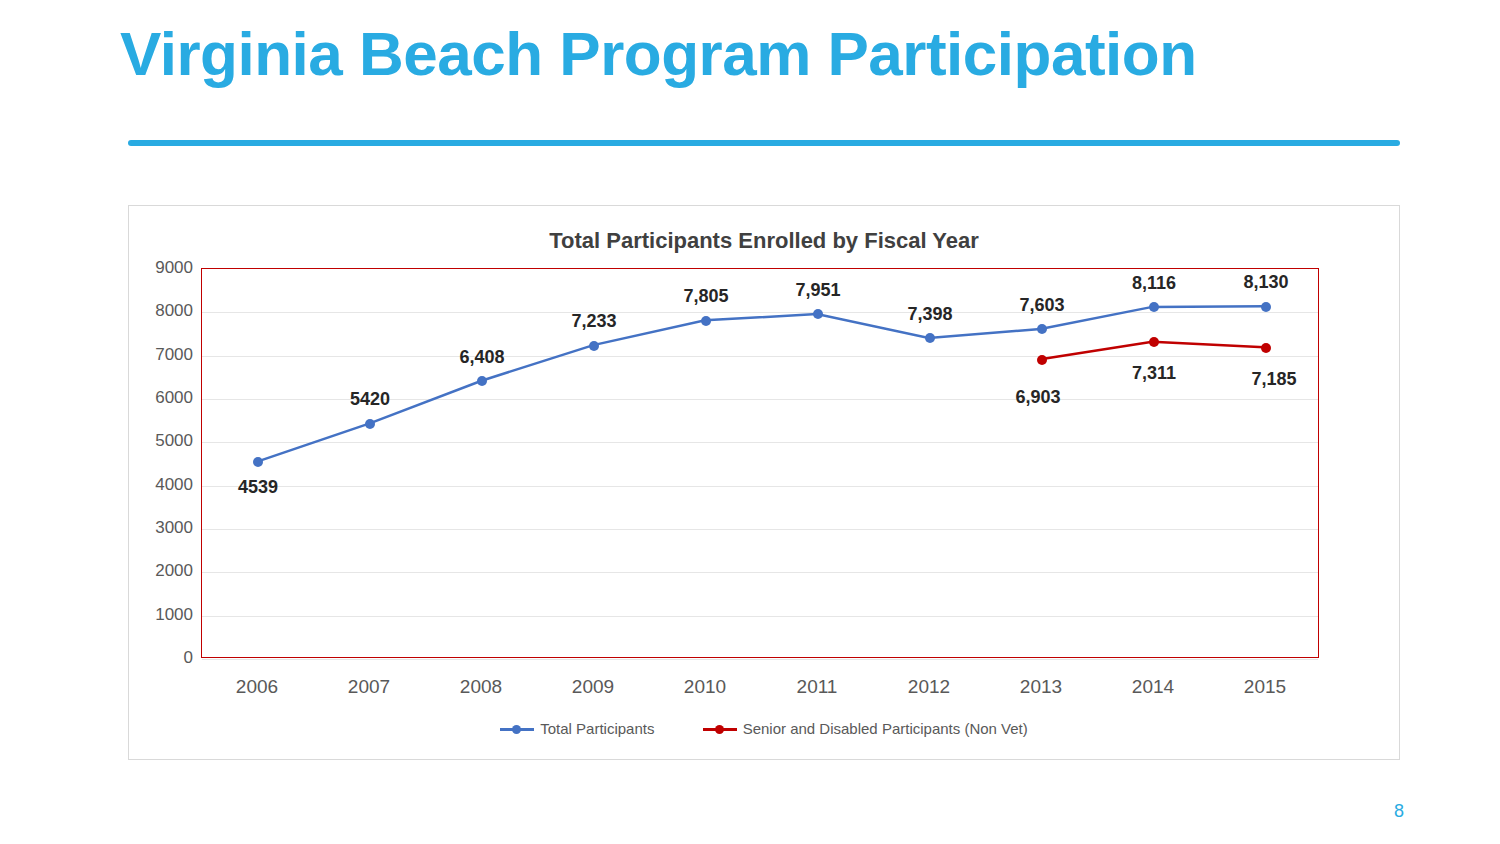Virginia Beach Program Participation
Total Participants Enrolled by Fiscal Year
0
1000
2000
3000
4000
5000
6000
7000
8000
9000
4539
5420
6,408
7,233
7,805
7,951
7,398
7,603
8,116
8,130
6,903
7,311
7,185
2006
2007
2008
2009
2010
2011
2012
2013
2014
2015
Total Participants Senior and Disabled Participants (Non Vet)
8